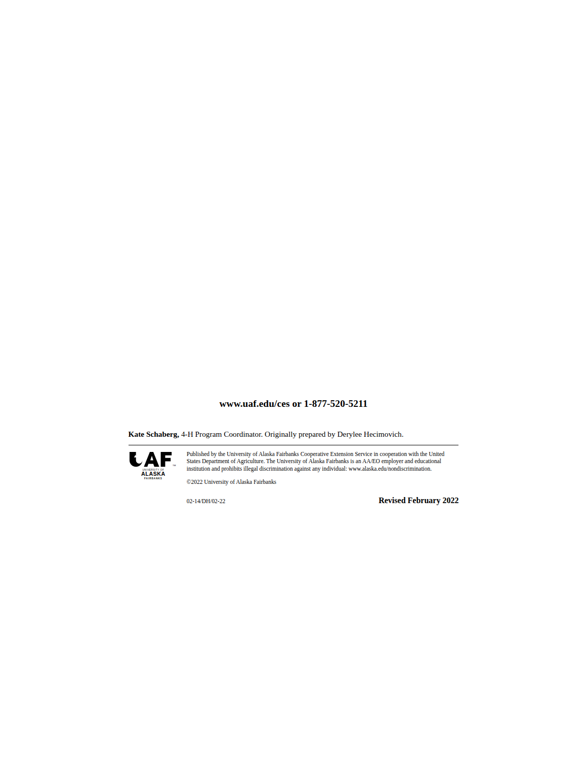www.uaf.edu/ces or 1-877-520-5211
Kate Schaberg, 4-H Program Coordinator. Originally prepared by Derylee Hecimovich.
TM UNIVERSITY OF ALASKA FAIRBANKS
Published by the University of Alaska Fairbanks Cooperative Extension Service in cooperation with the United States Department of Agriculture. The University of Alaska Fairbanks is an AA/EO employer and educational institution and prohibits illegal discrimination against any individual: www.alaska.edu/nondiscrimination.
©2022 University of Alaska Fairbanks
02-14/DH/02-22 Revised February 2022